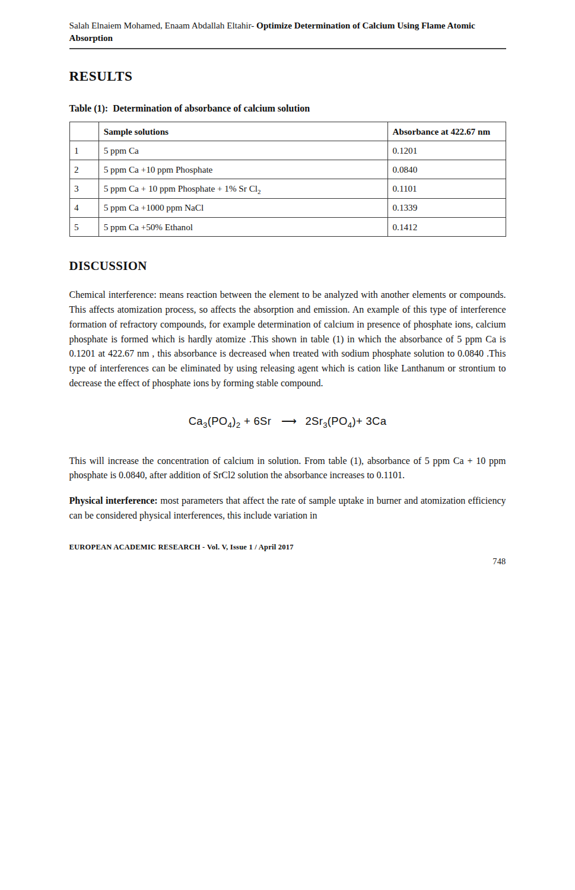Salah Elnaiem Mohamed, Enaam Abdallah Eltahir- Optimize Determination of Calcium Using Flame Atomic Absorption
RESULTS
Table (1): Determination of absorbance of calcium solution
| | Sample solutions | Absorbance at 422.67 nm |
| --- | --- | --- |
| 1 | 5 ppm Ca | 0.1201 |
| 2 | 5 ppm Ca +10 ppm Phosphate | 0.0840 |
| 3 | 5 ppm Ca + 10 ppm Phosphate + 1% Sr Cl 2 | 0.1101 |
| 4 | 5 ppm Ca +1000 ppm NaCl | 0.1339 |
| 5 | 5 ppm Ca +50% Ethanol | 0.1412 |
DISCUSSION
Chemical interference: means reaction between the element to be analyzed with another elements or compounds. This affects atomization process, so affects the absorption and emission. An example of this type of interference formation of refractory compounds, for example determination of calcium in presence of phosphate ions, calcium phosphate is formed which is hardly atomize .This shown in table (1) in which the absorbance of 5 ppm Ca is 0.1201 at 422.67 nm , this absorbance is decreased when treated with sodium phosphate solution to 0.0840 .This type of interferences can be eliminated by using releasing agent which is cation like Lanthanum or strontium to decrease the effect of phosphate ions by forming stable compound.
Ca3(PO4)2 + 6Sr ⟶ 2Sr3(PO4)+ 3Ca
This will increase the concentration of calcium in solution. From table (1), absorbance of 5 ppm Ca + 10 ppm phosphate is 0.0840, after addition of SrCl2 solution the absorbance increases to 0.1101.
Physical interference: most parameters that affect the rate of sample uptake in burner and atomization efficiency can be considered physical interferences, this include variation in
EUROPEAN ACADEMIC RESEARCH - Vol. V, Issue 1 / April 2017 748